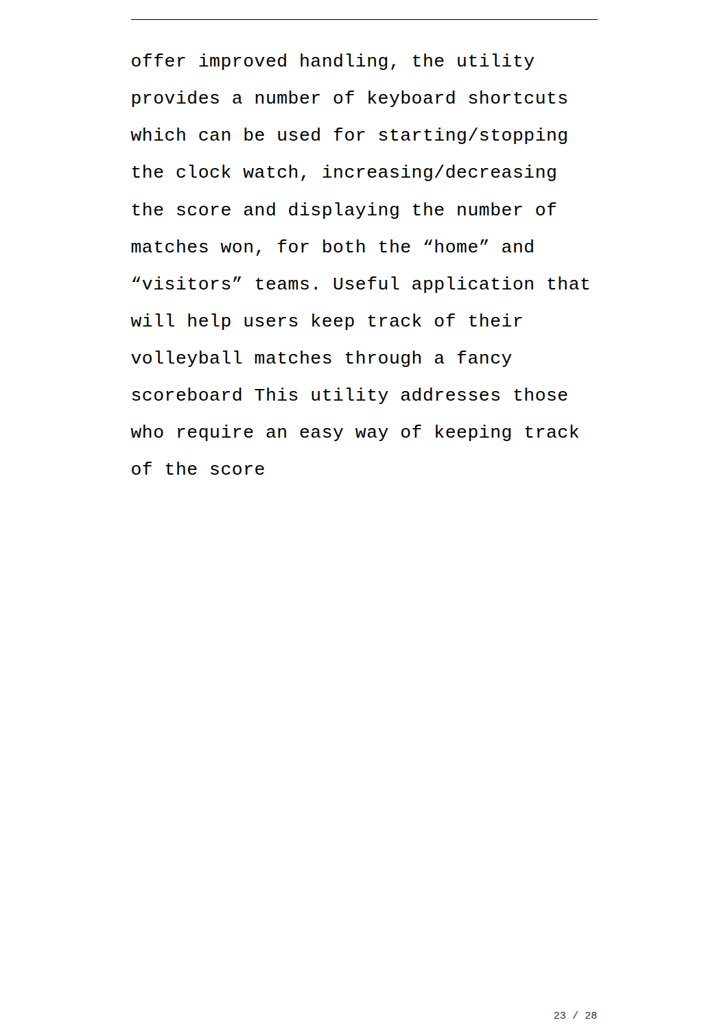offer improved handling, the utility provides a number of keyboard shortcuts which can be used for starting/stopping the clock watch, increasing/decreasing the score and displaying the number of matches won, for both the “home” and “visitors” teams. Useful application that will help users keep track of their volleyball matches through a fancy scoreboard This utility addresses those who require an easy way of keeping track of the score
23 / 28